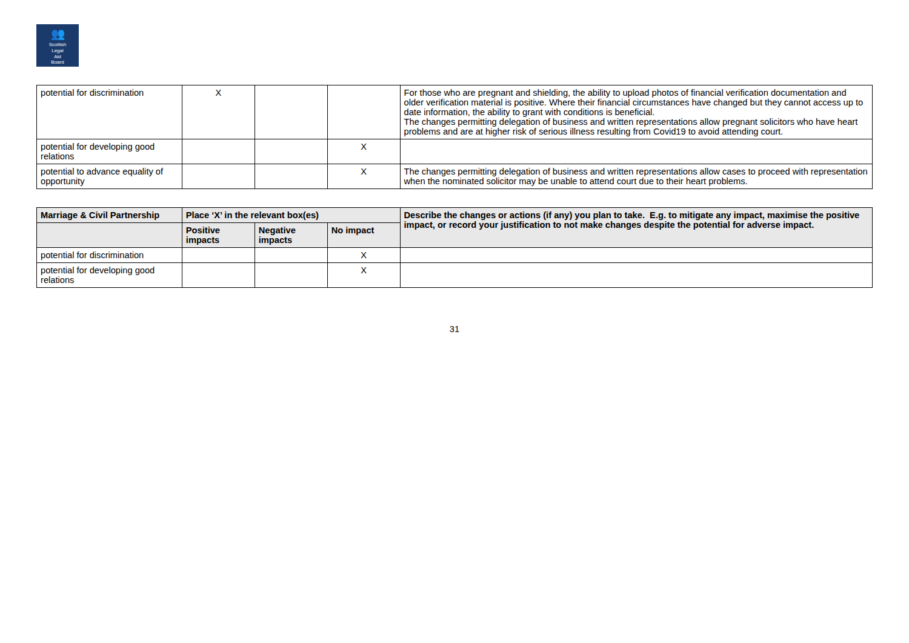👥 Scottish
Legal
Aid
Board
| potential for discrimination | X | | | For those who are pregnant and shielding, the ability to upload photos of financial verification documentation and older verification material is positive. Where their financial circumstances have changed but they cannot access up to date information, the ability to grant with conditions is beneficial. The changes permitting delegation of business and written representations allow pregnant solicitors who have heart problems and are at higher risk of serious illness resulting from Covid19 to avoid attending court. |
| potential for developing good relations | | | X | |
| potential to advance equality of opportunity | | | X | The changes permitting delegation of business and written representations allow cases to proceed with representation when the nominated solicitor may be unable to attend court due to their heart problems. |
| Marriage & Civil Partnership | Place ‘X’ in the relevant box(es) | Describe the changes or actions (if any) you plan to take. E.g. to mitigate any impact, maximise the positive impact, or record your justification to not make changes despite the potential for adverse impact. |
| --- | --- | --- |
| | Positive impacts | Negative impacts | No impact |
| potential for discrimination | | | X | |
| potential for developing good relations | | | X | |
31